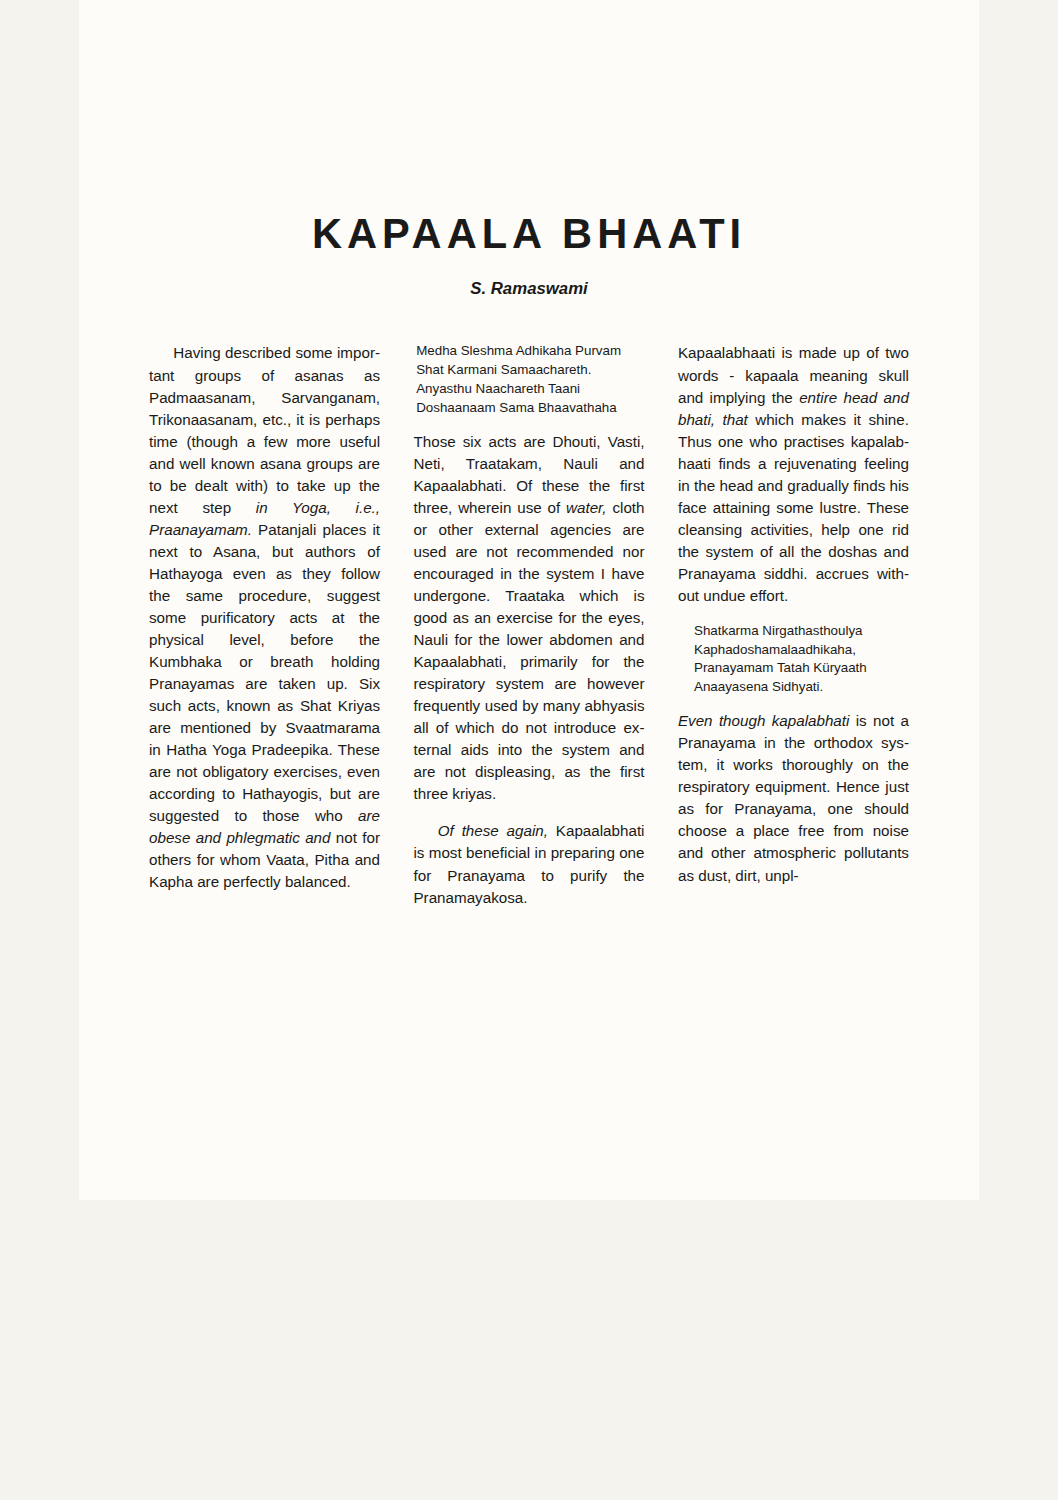KAPAALA BHAATI
S. Ramaswami
Having described some important groups of asanas as Padmaasanam, Sarvanganam, Trikonaasanam, etc., it is perhaps time (though a few more useful and well known asana groups are to be dealt with) to take up the next step in Yoga, i.e., Praanayamam. Patanjali places it next to Asana, but authors of Hathayoga even as they follow the same procedure, suggest some purificatory acts at the physical level, before the Kumbhaka or breath holding Pranayamas are taken up. Six such acts, known as Shat Kriyas are mentioned by Svaatmarama in Hatha Yoga Pradeepika. These are not obligatory exercises, even according to Hathayogis, but are suggested to those who are obese and phlegmatic and not for others for whom Vaata, Pitha and Kapha are perfectly balanced.
Medha Sleshma Adhikaha Purvam Shat Karmani Samaachareth. Anyasthu Naachareth Taani Doshaanaam Sama Bhaavathaha
Those six acts are Dhouti, Vasti, Neti, Traatakam, Nauli and Kapaalabhati. Of these the first three, wherein use of water, cloth or other external agencies are used are not recommended nor encouraged in the system I have undergone. Traataka which is good as an exercise for the eyes, Nauli for the lower abdomen and Kapaalabhati, primarily for the respiratory system are however frequently used by many abhyasis all of which do not introduce external aids into the system and are not displeasing, as the first three kriyas.
Of these again, Kapaalabhati is most beneficial in preparing one for Pranayama to purify the Pranamayakosa.
Kapaalabhaati is made up of two words - kapaala meaning skull and implying the entire head and bhati, that which makes it shine. Thus one who practises kapalabhaati finds a rejuvenating feeling in the head and gradually finds his face attaining some lustre. These cleansing activities, help one rid the system of all the doshas and Pranayama siddhi. accrues without undue effort.
Shatkarma Nirgathasthoulya Kaphadoshamalaadhikaha, Pranayamam Tatah Küryaath Anaayasena Sidhyati.
Even though kapalabhati is not a Pranayama in the orthodox system, it works thoroughly on the respiratory equipment. Hence just as for Pranayama, one should choose a place free from noise and other atmospheric pollutants as dust, dirt, unpl-